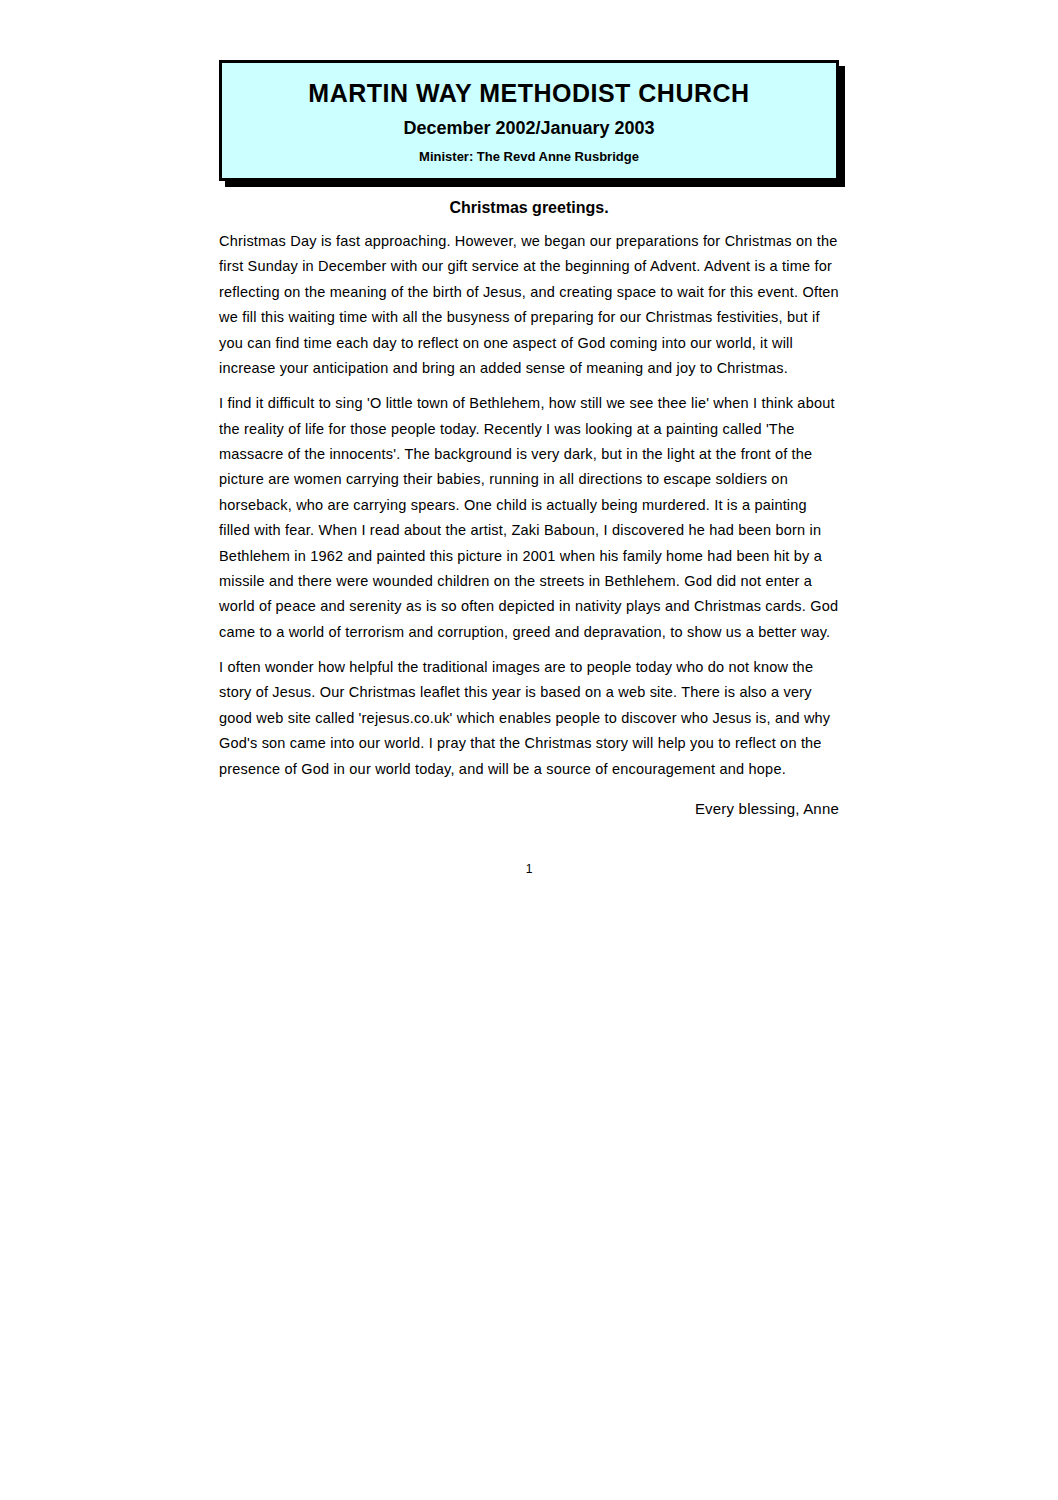MARTIN WAY METHODIST CHURCH
December 2002/January 2003
Minister: The Revd Anne Rusbridge
Christmas greetings.
Christmas Day is fast approaching. However, we began our preparations for Christmas on the first Sunday in December with our gift service at the beginning of Advent. Advent is a time for reflecting on the meaning of the birth of Jesus, and creating space to wait for this event. Often we fill this waiting time with all the busyness of preparing for our Christmas festivities, but if you can find time each day to reflect on one aspect of God coming into our world, it will increase your anticipation and bring an added sense of meaning and joy to Christmas.
I find it difficult to sing 'O little town of Bethlehem, how still we see thee lie' when I think about the reality of life for those people today. Recently I was looking at a painting called 'The massacre of the innocents'. The background is very dark, but in the light at the front of the picture are women carrying their babies, running in all directions to escape soldiers on horseback, who are carrying spears. One child is actually being murdered. It is a painting filled with fear. When I read about the artist, Zaki Baboun, I discovered he had been born in Bethlehem in 1962 and painted this picture in 2001 when his family home had been hit by a missile and there were wounded children on the streets in Bethlehem. God did not enter a world of peace and serenity as is so often depicted in nativity plays and Christmas cards. God came to a world of terrorism and corruption, greed and depravation, to show us a better way.
I often wonder how helpful the traditional images are to people today who do not know the story of Jesus. Our Christmas leaflet this year is based on a web site. There is also a very good web site called 'rejesus.co.uk' which enables people to discover who Jesus is, and why God's son came into our world. I pray that the Christmas story will help you to reflect on the presence of God in our world today, and will be a source of encouragement and hope.
Every blessing, Anne
1